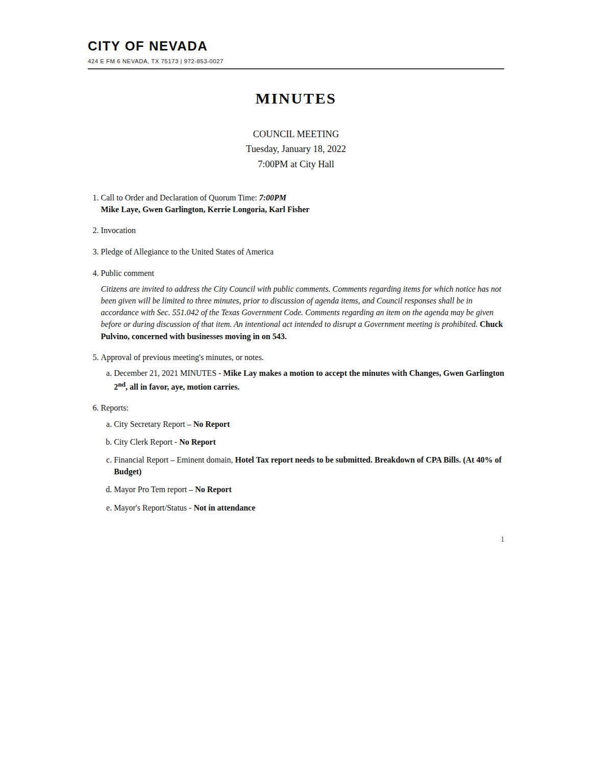CITY OF NEVADA
424 E FM 6 NEVADA, TX 75173 | 972-853-0027
MINUTES
COUNCIL MEETING Tuesday, January 18, 2022 7:00PM at City Hall
Call to Order and Declaration of Quorum Time: 7:00PM
Mike Laye, Gwen Garlington, Kerrie Longoria, Karl Fisher
Invocation
Pledge of Allegiance to the United States of America
Public comment
Citizens are invited to address the City Council with public comments. Comments regarding items for which notice has not been given will be limited to three minutes, prior to discussion of agenda items, and Council responses shall be in accordance with Sec. 551.042 of the Texas Government Code. Comments regarding an item on the agenda may be given before or during discussion of that item. An intentional act intended to disrupt a Government meeting is prohibited. Chuck Pulvino, concerned with businesses moving in on 543.
Approval of previous meeting's minutes, or notes.
December 21, 2021 MINUTES - Mike Lay makes a motion to accept the minutes with Changes, Gwen Garlington 2nd, all in favor, aye, motion carries.
Reports:
City Secretary Report – No Report
City Clerk Report - No Report
Financial Report – Eminent domain, Hotel Tax report needs to be submitted. Breakdown of CPA Bills. (At 40% of Budget)
Mayor Pro Tem report – No Report
Mayor's Report/Status - Not in attendance
1